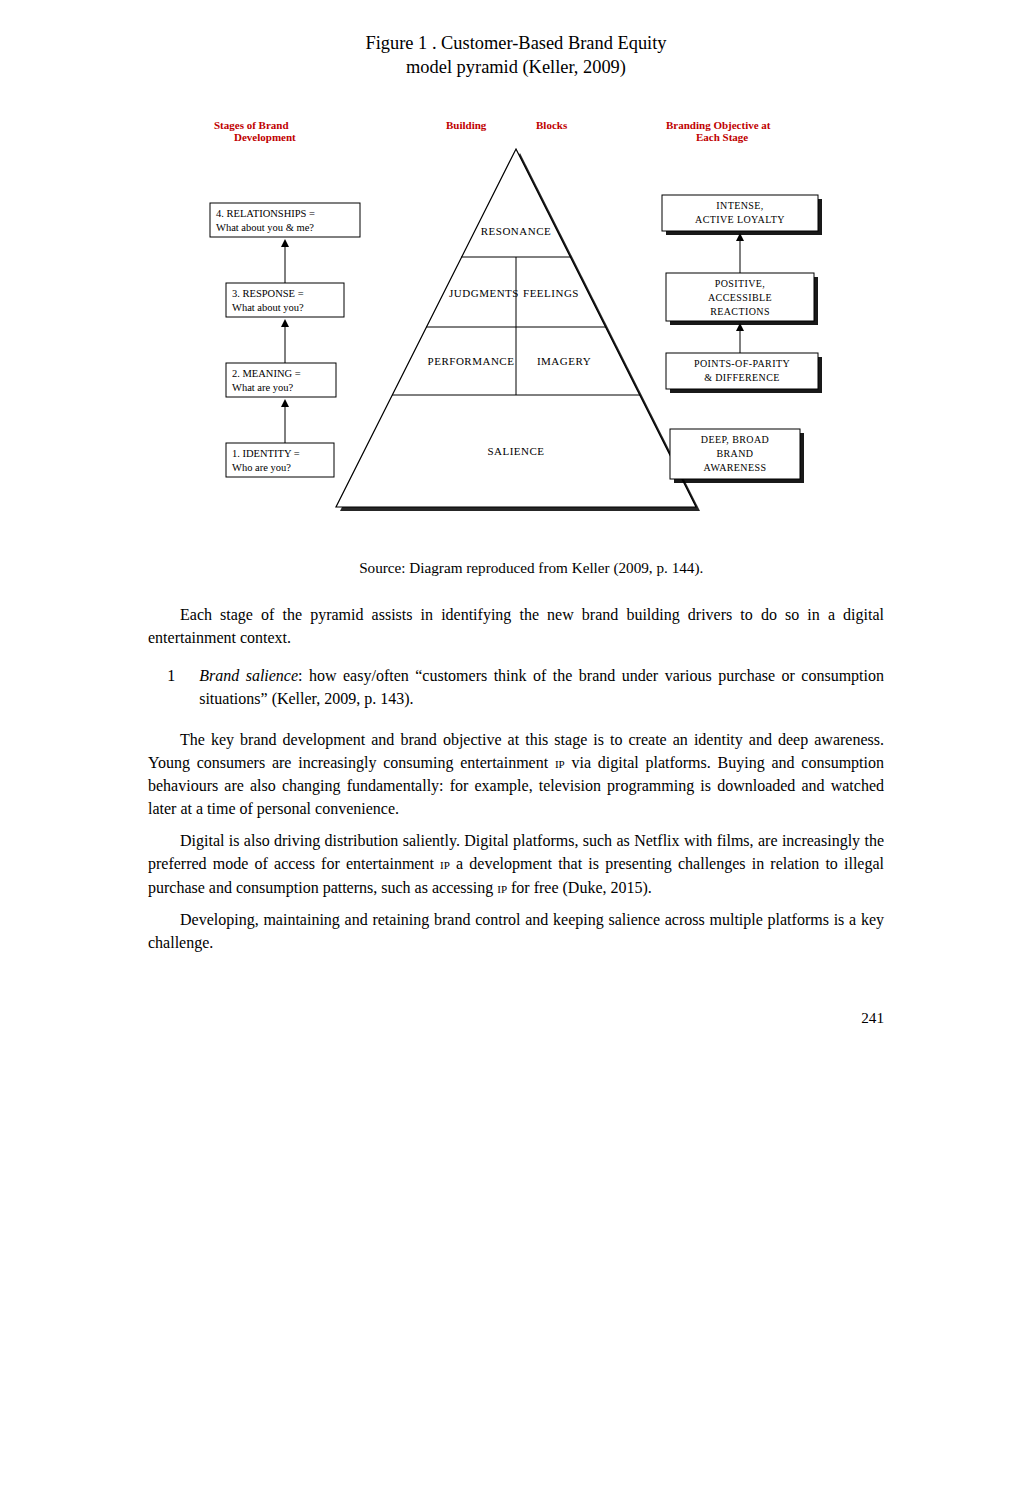Figure 1 . Customer-Based Brand Equity
model pyramid (Keller, 2009)
Stages of Brand Development Building Blocks Branding Objective at Each Stage RESONANCE JUDGMENTS FEELINGS PERFORMANCE IMAGERY SALIENCE 4. RELATIONSHIPS = What about you & me? 3. RESPONSE = What about you? 2. MEANING = What are you? 1. IDENTITY = Who are you? INTENSE, ACTIVE LOYALTY POSITIVE, ACCESSIBLE REACTIONS POINTS-OF-PARITY & DIFFERENCE DEEP, BROAD BRAND AWARENESS
Source: Diagram reproduced from Keller (2009, p. 144).
Each stage of the pyramid assists in identifying the new brand building drivers to do so in a digital entertainment context.
Brand salience: how easy/often “customers think of the brand under various purchase or consumption situations” (Keller, 2009, p. 143).
The key brand development and brand objective at this stage is to create an identity and deep awareness. Young consumers are increasingly consuming entertainment ip via digital platforms. Buying and consumption behaviours are also changing fundamentally: for example, television programming is downloaded and watched later at a time of personal convenience.
Digital is also driving distribution saliently. Digital platforms, such as Netflix with films, are increasingly the preferred mode of access for entertainment ip a development that is presenting challenges in relation to illegal purchase and consumption patterns, such as accessing ip for free (Duke, 2015).
Developing, maintaining and retaining brand control and keeping salience across multiple platforms is a key challenge.
241